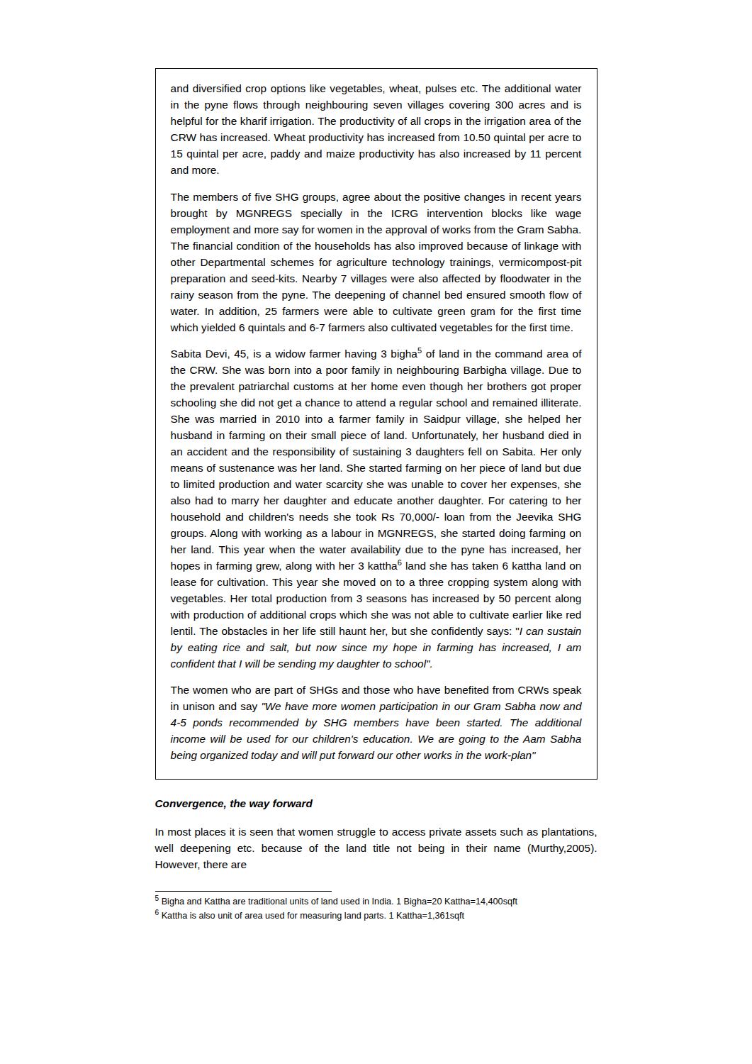and diversified crop options like vegetables, wheat, pulses etc. The additional water in the pyne flows through neighbouring seven villages covering 300 acres and is helpful for the kharif irrigation. The productivity of all crops in the irrigation area of the CRW has increased. Wheat productivity has increased from 10.50 quintal per acre to 15 quintal per acre, paddy and maize productivity has also increased by 11 percent and more.
The members of five SHG groups, agree about the positive changes in recent years brought by MGNREGS specially in the ICRG intervention blocks like wage employment and more say for women in the approval of works from the Gram Sabha. The financial condition of the households has also improved because of linkage with other Departmental schemes for agriculture technology trainings, vermicompost-pit preparation and seed-kits. Nearby 7 villages were also affected by floodwater in the rainy season from the pyne. The deepening of channel bed ensured smooth flow of water. In addition, 25 farmers were able to cultivate green gram for the first time which yielded 6 quintals and 6-7 farmers also cultivated vegetables for the first time.
Sabita Devi, 45, is a widow farmer having 3 bigha5 of land in the command area of the CRW. She was born into a poor family in neighbouring Barbigha village. Due to the prevalent patriarchal customs at her home even though her brothers got proper schooling she did not get a chance to attend a regular school and remained illiterate. She was married in 2010 into a farmer family in Saidpur village, she helped her husband in farming on their small piece of land. Unfortunately, her husband died in an accident and the responsibility of sustaining 3 daughters fell on Sabita. Her only means of sustenance was her land. She started farming on her piece of land but due to limited production and water scarcity she was unable to cover her expenses, she also had to marry her daughter and educate another daughter. For catering to her household and children's needs she took Rs 70,000/- loan from the Jeevika SHG groups. Along with working as a labour in MGNREGS, she started doing farming on her land. This year when the water availability due to the pyne has increased, her hopes in farming grew, along with her 3 kattha6 land she has taken 6 kattha land on lease for cultivation. This year she moved on to a three cropping system along with vegetables. Her total production from 3 seasons has increased by 50 percent along with production of additional crops which she was not able to cultivate earlier like red lentil. The obstacles in her life still haunt her, but she confidently says: "I can sustain by eating rice and salt, but now since my hope in farming has increased, I am confident that I will be sending my daughter to school".
The women who are part of SHGs and those who have benefited from CRWs speak in unison and say "We have more women participation in our Gram Sabha now and 4-5 ponds recommended by SHG members have been started. The additional income will be used for our children's education. We are going to the Aam Sabha being organized today and will put forward our other works in the work-plan"
Convergence, the way forward
In most places it is seen that women struggle to access private assets such as plantations, well deepening etc. because of the land title not being in their name (Murthy,2005). However, there are
5 Bigha and Kattha are traditional units of land used in India. 1 Bigha=20 Kattha=14,400sqft
6 Kattha is also unit of area used for measuring land parts. 1 Kattha=1,361sqft